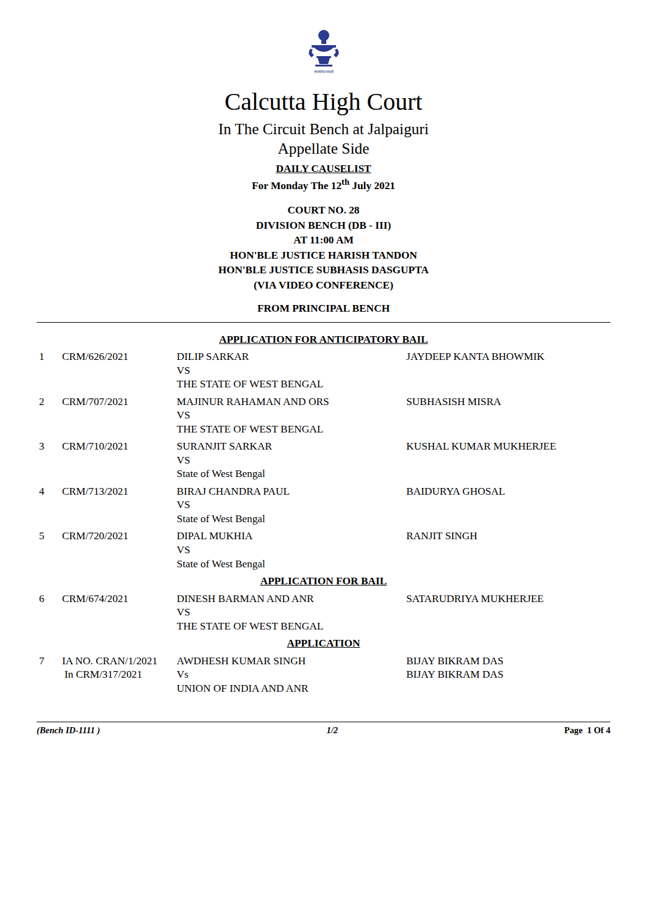सत्यमेव जयते
Calcutta High Court
In The Circuit Bench at Jalpaiguri
Appellate Side
DAILY CAUSELIST
For Monday The 12th July 2021
COURT NO. 28
DIVISION BENCH (DB - III)
AT 11:00 AM
HON'BLE JUSTICE HARISH TANDON
HON'BLE JUSTICE SUBHASIS DASGUPTA
(VIA VIDEO CONFERENCE)
FROM PRINCIPAL BENCH
| APPLICATION FOR ANTICIPATORY BAIL |
| 1 | CRM/626/2021 | DILIP SARKAR VS THE STATE OF WEST BENGAL | JAYDEEP KANTA BHOWMIK |
| 2 | CRM/707/2021 | MAJINUR RAHAMAN AND ORS VS THE STATE OF WEST BENGAL | SUBHASISH MISRA |
| 3 | CRM/710/2021 | SURANJIT SARKAR VS State of West Bengal | KUSHAL KUMAR MUKHERJEE |
| 4 | CRM/713/2021 | BIRAJ CHANDRA PAUL VS State of West Bengal | BAIDURYA GHOSAL |
| 5 | CRM/720/2021 | DIPAL MUKHIA VS State of West Bengal | RANJIT SINGH |
| APPLICATION FOR BAIL |
| 6 | CRM/674/2021 | DINESH BARMAN AND ANR VS THE STATE OF WEST BENGAL | SATARUDRIYA MUKHERJEE |
| APPLICATION |
| 7 | IA NO. CRAN/1/2021 In CRM/317/2021 | AWDHESH KUMAR SINGH Vs UNION OF INDIA AND ANR | BIJAY BIKRAM DAS BIJAY BIKRAM DAS |
(Bench ID-1111 )
1/2
Page 1 Of 4